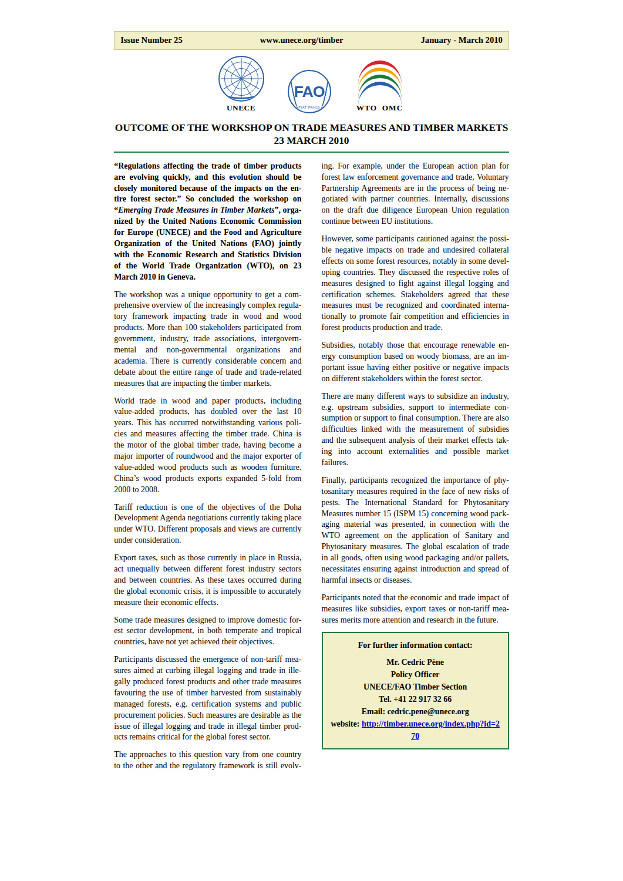Issue Number 25 www.unece.org/timber January - March 2010
UNECE
FAO
FIAT PANIS
WTO OMC
Outcome of the Workshop on Trade Measures and Timber Markets
23 March 2010
“Regulations affecting the trade of timber products are evolving quickly, and this evolution should be closely monitored because of the impacts on the entire forest sector.” So concluded the workshop on “Emerging Trade Measures in Timber Markets”, organized by the United Nations Economic Commission for Europe (UNECE) and the Food and Agriculture Organization of the United Nations (FAO) jointly with the Economic Research and Statistics Division of the World Trade Organization (WTO), on 23 March 2010 in Geneva.
The workshop was a unique opportunity to get a comprehensive overview of the increasingly complex regulatory framework impacting trade in wood and wood products. More than 100 stakeholders participated from government, industry, trade associations, intergovernmental and non-governmental organizations and academia. There is currently considerable concern and debate about the entire range of trade and trade-related measures that are impacting the timber markets.
World trade in wood and paper products, including value-added products, has doubled over the last 10 years. This has occurred notwithstanding various policies and measures affecting the timber trade. China is the motor of the global timber trade, having become a major importer of roundwood and the major exporter of value-added wood products such as wooden furniture. China’s wood products exports expanded 5-fold from 2000 to 2008.
Tariff reduction is one of the objectives of the Doha Development Agenda negotiations currently taking place under WTO. Different proposals and views are currently under consideration.
Export taxes, such as those currently in place in Russia, act unequally between different forest industry sectors and between countries. As these taxes occurred during the global economic crisis, it is impossible to accurately measure their economic effects.
Some trade measures designed to improve domestic forest sector development, in both temperate and tropical countries, have not yet achieved their objectives.
Participants discussed the emergence of non-tariff measures aimed at curbing illegal logging and trade in illegally produced forest products and other trade measures favouring the use of timber harvested from sustainably managed forests, e.g. certification systems and public procurement policies. Such measures are desirable as the issue of illegal logging and trade in illegal timber products remains critical for the global forest sector.
The approaches to this question vary from one country to the other and the regulatory framework is still evolving. For example, under the European action plan for forest law enforcement governance and trade, Voluntary Partnership Agreements are in the process of being negotiated with partner countries. Internally, discussions on the draft due diligence European Union regulation continue between EU institutions.
However, some participants cautioned against the possible negative impacts on trade and undesired collateral effects on some forest resources, notably in some developing countries. They discussed the respective roles of measures designed to fight against illegal logging and certification schemes. Stakeholders agreed that these measures must be recognized and coordinated internationally to promote fair competition and efficiencies in forest products production and trade.
Subsidies, notably those that encourage renewable energy consumption based on woody biomass, are an important issue having either positive or negative impacts on different stakeholders within the forest sector.
There are many different ways to subsidize an industry, e.g. upstream subsidies, support to intermediate consumption or support to final consumption. There are also difficulties linked with the measurement of subsidies and the subsequent analysis of their market effects taking into account externalities and possible market failures.
Finally, participants recognized the importance of phytosanitary measures required in the face of new risks of pests. The International Standard for Phytosanitary Measures number 15 (ISPM 15) concerning wood packaging material was presented, in connection with the WTO agreement on the application of Sanitary and Phytosanitary measures. The global escalation of trade in all goods, often using wood packaging and/or pallets, necessitates ensuring against introduction and spread of harmful insects or diseases.
Participants noted that the economic and trade impact of measures like subsidies, export taxes or non-tariff measures merits more attention and research in the future.
For further information contact:
Mr. Cedric Pène
Policy Officer
UNECE/FAO Timber Section
Tel. +41 22 917 32 66
Email: cedric.pene@unece.org
website: http://timber.unece.org/index.php?id=270